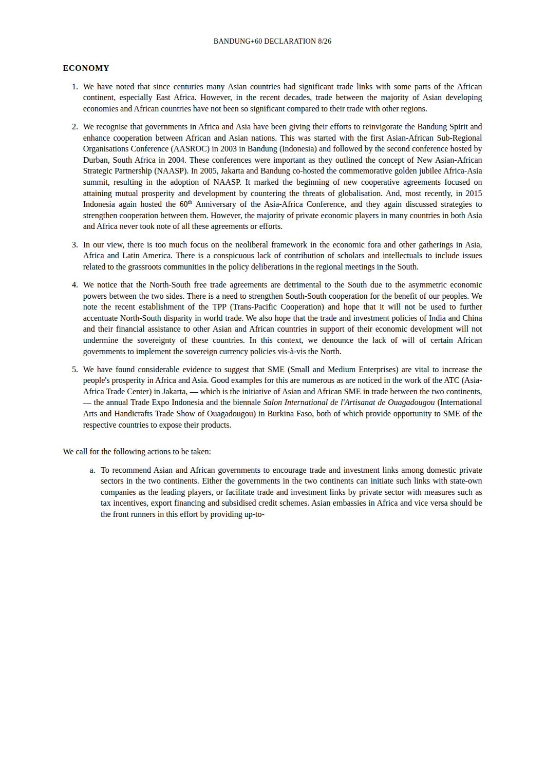BANDUNG+60 DECLARATION 8/26
ECONOMY
We have noted that since centuries many Asian countries had significant trade links with some parts of the African continent, especially East Africa. However, in the recent decades, trade between the majority of Asian developing economies and African countries have not been so significant compared to their trade with other regions.
We recognise that governments in Africa and Asia have been giving their efforts to reinvigorate the Bandung Spirit and enhance cooperation between African and Asian nations. This was started with the first Asian-African Sub-Regional Organisations Conference (AASROC) in 2003 in Bandung (Indonesia) and followed by the second conference hosted by Durban, South Africa in 2004. These conferences were important as they outlined the concept of New Asian-African Strategic Partnership (NAASP). In 2005, Jakarta and Bandung co-hosted the commemorative golden jubilee Africa-Asia summit, resulting in the adoption of NAASP. It marked the beginning of new cooperative agreements focused on attaining mutual prosperity and development by countering the threats of globalisation. And, most recently, in 2015 Indonesia again hosted the 60th Anniversary of the Asia-Africa Conference, and they again discussed strategies to strengthen cooperation between them. However, the majority of private economic players in many countries in both Asia and Africa never took note of all these agreements or efforts.
In our view, there is too much focus on the neoliberal framework in the economic fora and other gatherings in Asia, Africa and Latin America. There is a conspicuous lack of contribution of scholars and intellectuals to include issues related to the grassroots communities in the policy deliberations in the regional meetings in the South.
We notice that the North-South free trade agreements are detrimental to the South due to the asymmetric economic powers between the two sides. There is a need to strengthen South-South cooperation for the benefit of our peoples. We note the recent establishment of the TPP (Trans-Pacific Cooperation) and hope that it will not be used to further accentuate North-South disparity in world trade. We also hope that the trade and investment policies of India and China and their financial assistance to other Asian and African countries in support of their economic development will not undermine the sovereignty of these countries. In this context, we denounce the lack of will of certain African governments to implement the sovereign currency policies vis-à-vis the North.
We have found considerable evidence to suggest that SME (Small and Medium Enterprises) are vital to increase the people's prosperity in Africa and Asia. Good examples for this are numerous as are noticed in the work of the ATC (Asia-Africa Trade Center) in Jakarta, — which is the initiative of Asian and African SME in trade between the two continents, — the annual Trade Expo Indonesia and the biennale Salon International de l'Artisanat de Ouagadougou (International Arts and Handicrafts Trade Show of Ouagadougou) in Burkina Faso, both of which provide opportunity to SME of the respective countries to expose their products.
We call for the following actions to be taken:
To recommend Asian and African governments to encourage trade and investment links among domestic private sectors in the two continents. Either the governments in the two continents can initiate such links with state-own companies as the leading players, or facilitate trade and investment links by private sector with measures such as tax incentives, export financing and subsidised credit schemes. Asian embassies in Africa and vice versa should be the front runners in this effort by providing up-to-